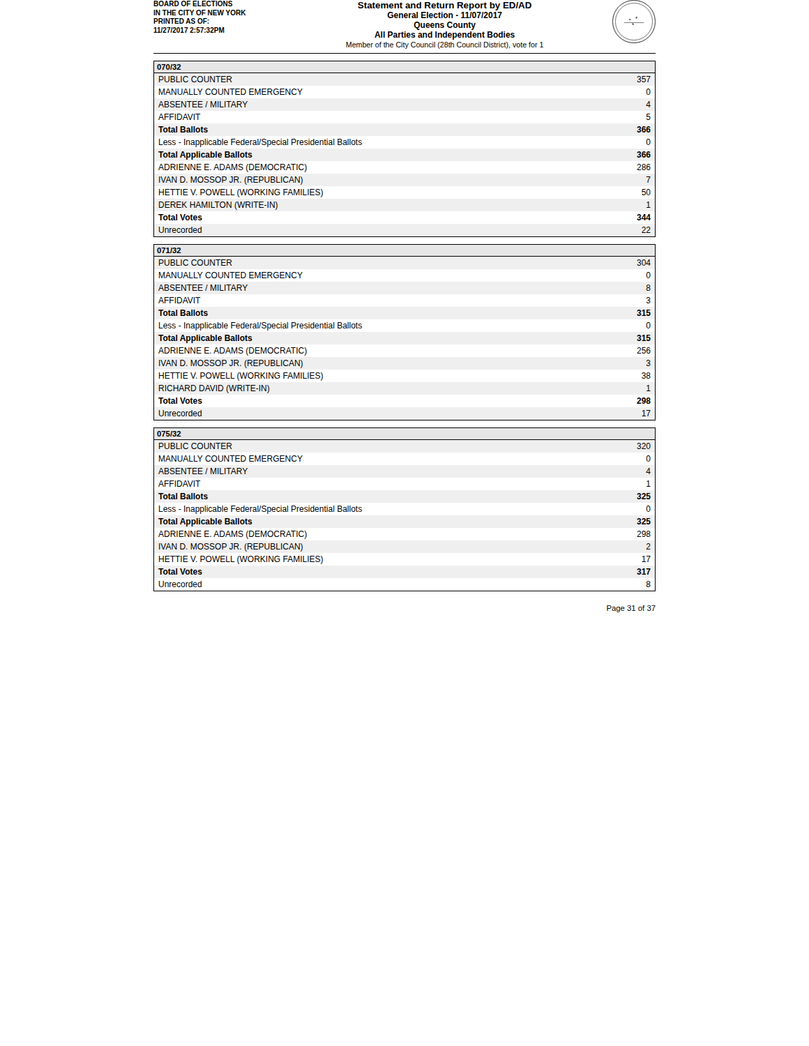BOARD OF ELECTIONS
IN THE CITY OF NEW YORK
PRINTED AS OF:
11/27/2017 2:57:32PM
Statement and Return Report by ED/AD
General Election - 11/07/2017
Queens County
All Parties and Independent Bodies
Member of the City Council (28th Council District), vote for 1
070/32
| PUBLIC COUNTER | 357 |
| MANUALLY COUNTED EMERGENCY | 0 |
| ABSENTEE / MILITARY | 4 |
| AFFIDAVIT | 5 |
| Total Ballots | 366 |
| Less - Inapplicable Federal/Special Presidential Ballots | 0 |
| Total Applicable Ballots | 366 |
| ADRIENNE E. ADAMS (DEMOCRATIC) | 286 |
| IVAN D. MOSSOP JR. (REPUBLICAN) | 7 |
| HETTIE V. POWELL (WORKING FAMILIES) | 50 |
| DEREK HAMILTON (WRITE-IN) | 1 |
| Total Votes | 344 |
| Unrecorded | 22 |
071/32
| PUBLIC COUNTER | 304 |
| MANUALLY COUNTED EMERGENCY | 0 |
| ABSENTEE / MILITARY | 8 |
| AFFIDAVIT | 3 |
| Total Ballots | 315 |
| Less - Inapplicable Federal/Special Presidential Ballots | 0 |
| Total Applicable Ballots | 315 |
| ADRIENNE E. ADAMS (DEMOCRATIC) | 256 |
| IVAN D. MOSSOP JR. (REPUBLICAN) | 3 |
| HETTIE V. POWELL (WORKING FAMILIES) | 38 |
| RICHARD DAVID (WRITE-IN) | 1 |
| Total Votes | 298 |
| Unrecorded | 17 |
075/32
| PUBLIC COUNTER | 320 |
| MANUALLY COUNTED EMERGENCY | 0 |
| ABSENTEE / MILITARY | 4 |
| AFFIDAVIT | 1 |
| Total Ballots | 325 |
| Less - Inapplicable Federal/Special Presidential Ballots | 0 |
| Total Applicable Ballots | 325 |
| ADRIENNE E. ADAMS (DEMOCRATIC) | 298 |
| IVAN D. MOSSOP JR. (REPUBLICAN) | 2 |
| HETTIE V. POWELL (WORKING FAMILIES) | 17 |
| Total Votes | 317 |
| Unrecorded | 8 |
Page 31 of 37